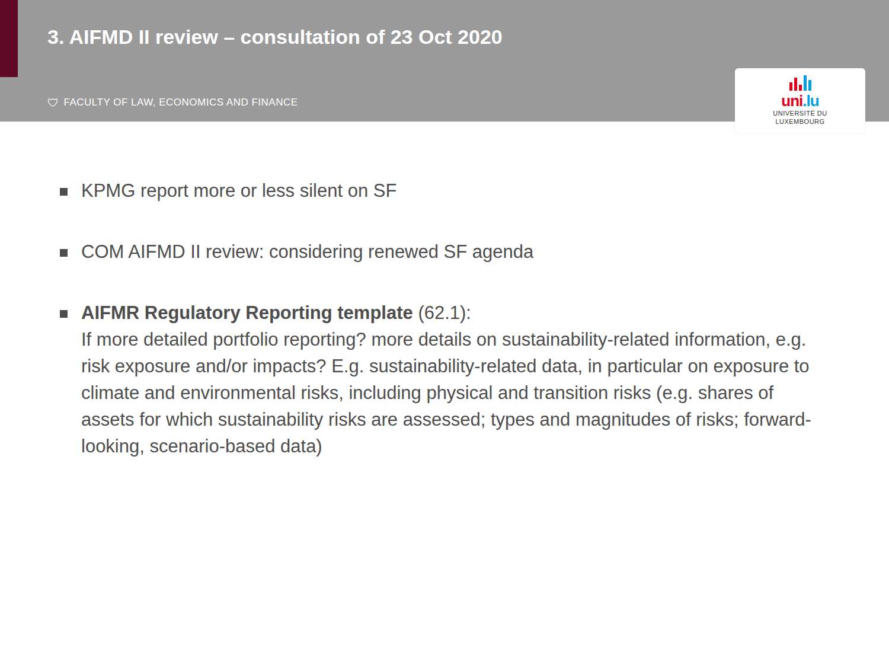3. AIFMD II review – consultation of 23 Oct 2020
🛡FACULTY OF LAW, ECONOMICS AND FINANCE
uni.lu
UNIVERSITÉ DU
LUXEMBOURG
KPMG report more or less silent on SF
COM AIFMD II review: considering renewed SF agenda
AIFMR Regulatory Reporting template (62.1):
If more detailed portfolio reporting? more details on sustainability-related information, e.g. risk exposure and/or impacts? E.g. sustainability-related data, in particular on exposure to climate and environmental risks, including physical and transition risks (e.g. shares of assets for which sustainability risks are assessed; types and magnitudes of risks; forward-looking, scenario-based data)